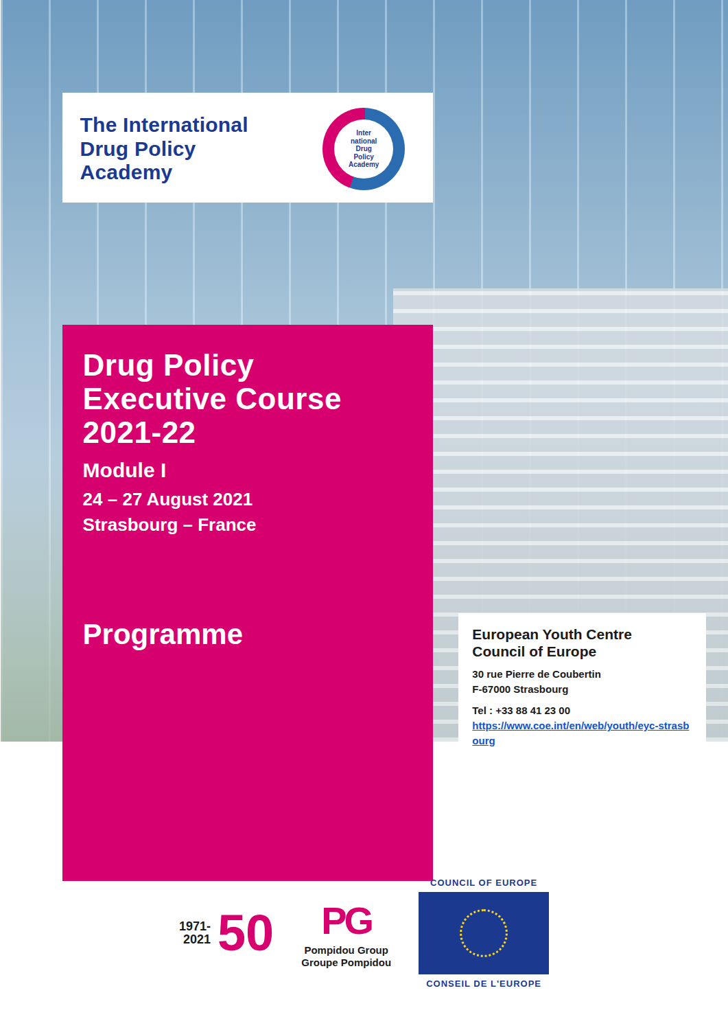The International
Drug Policy
Academy
Inter
national
Drug
Policy
Academy
Drug Policy
Executive Course
2021-22
Module I
24 – 27 August 2021
Strasbourg – France
Programme
European Youth Centre
Council of Europe
30 rue Pierre de Coubertin
F-67000 Strasbourg
Tel : +33 88 41 23 00
https://www.coe.int/en/web/youth/eyc-strasbourg
1971-
2021
50
PG
Pompidou Group
Groupe Pompidou
COUNCIL OF EUROPE
CONSEIL DE L'EUROPE